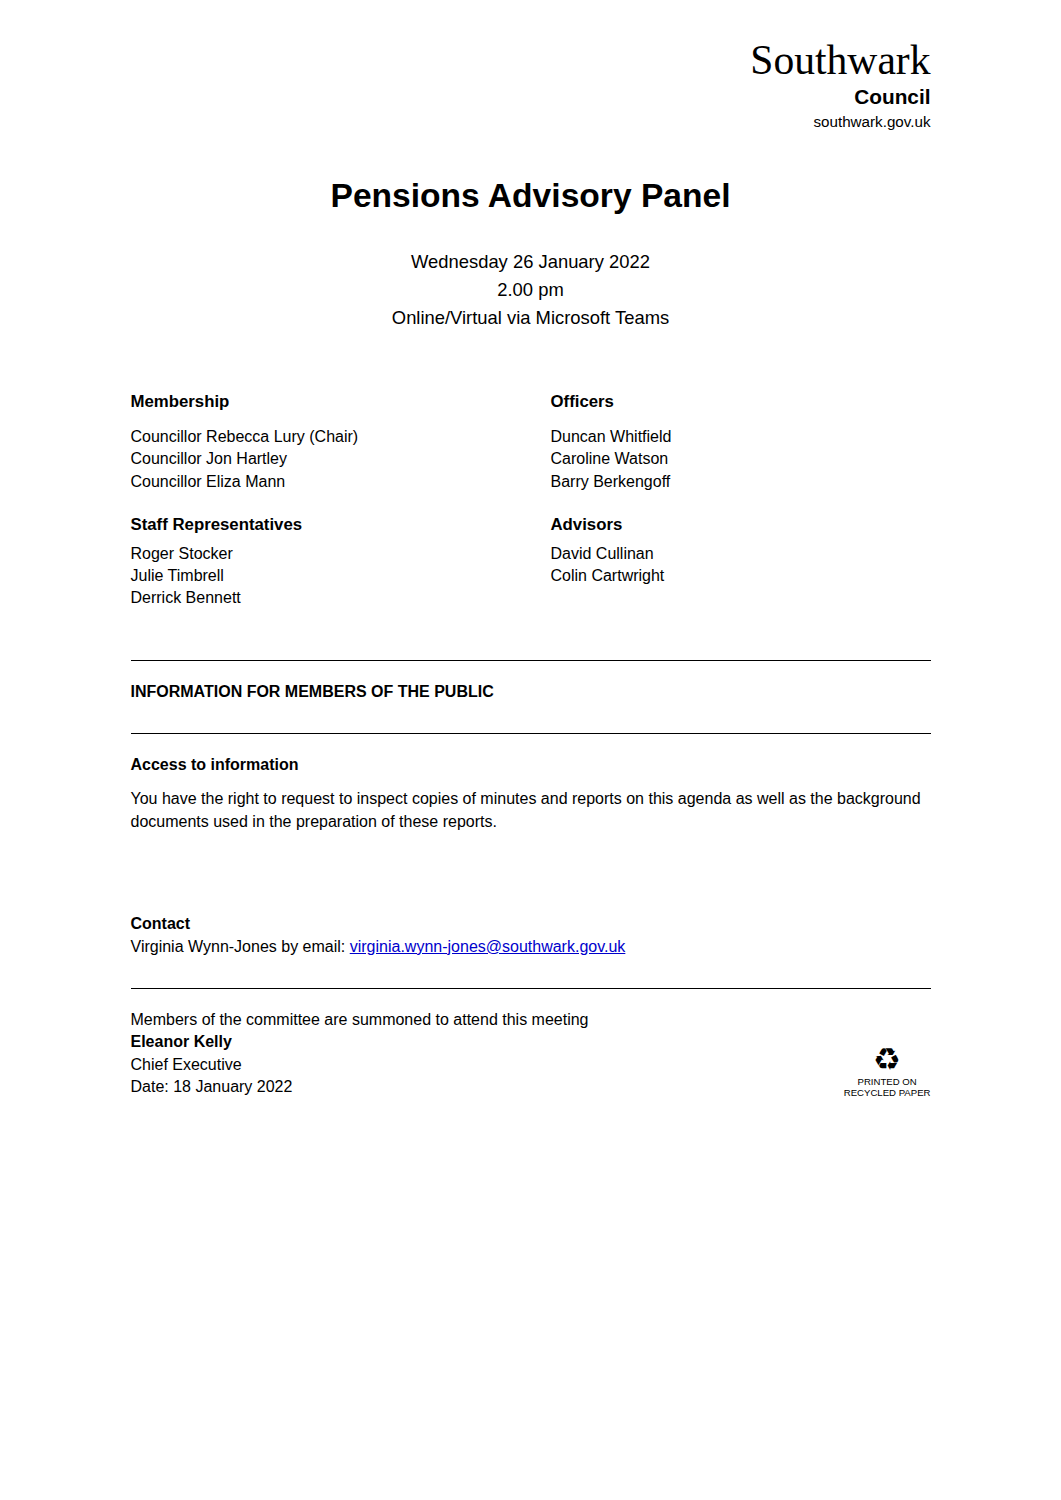Southwark
Council
southwark.gov.uk
Pensions Advisory Panel
Wednesday 26 January 2022
2.00 pm
Online/Virtual via Microsoft Teams
Membership
Councillor Rebecca Lury (Chair)
Councillor Jon Hartley
Councillor Eliza Mann
Staff Representatives
Roger Stocker
Julie Timbrell
Derrick Bennett
Officers
Duncan Whitfield
Caroline Watson
Barry Berkengoff
Advisors
David Cullinan
Colin Cartwright
INFORMATION FOR MEMBERS OF THE PUBLIC
Access to information
You have the right to request to inspect copies of minutes and reports on this agenda as well as the background documents used in the preparation of these reports.
Contact
Virginia Wynn-Jones by email: virginia.wynn-jones@southwark.gov.uk
Members of the committee are summoned to attend this meeting
Eleanor Kelly
Chief Executive
Date: 18 January 2022
♻
PRINTED ON
RECYCLED PAPER